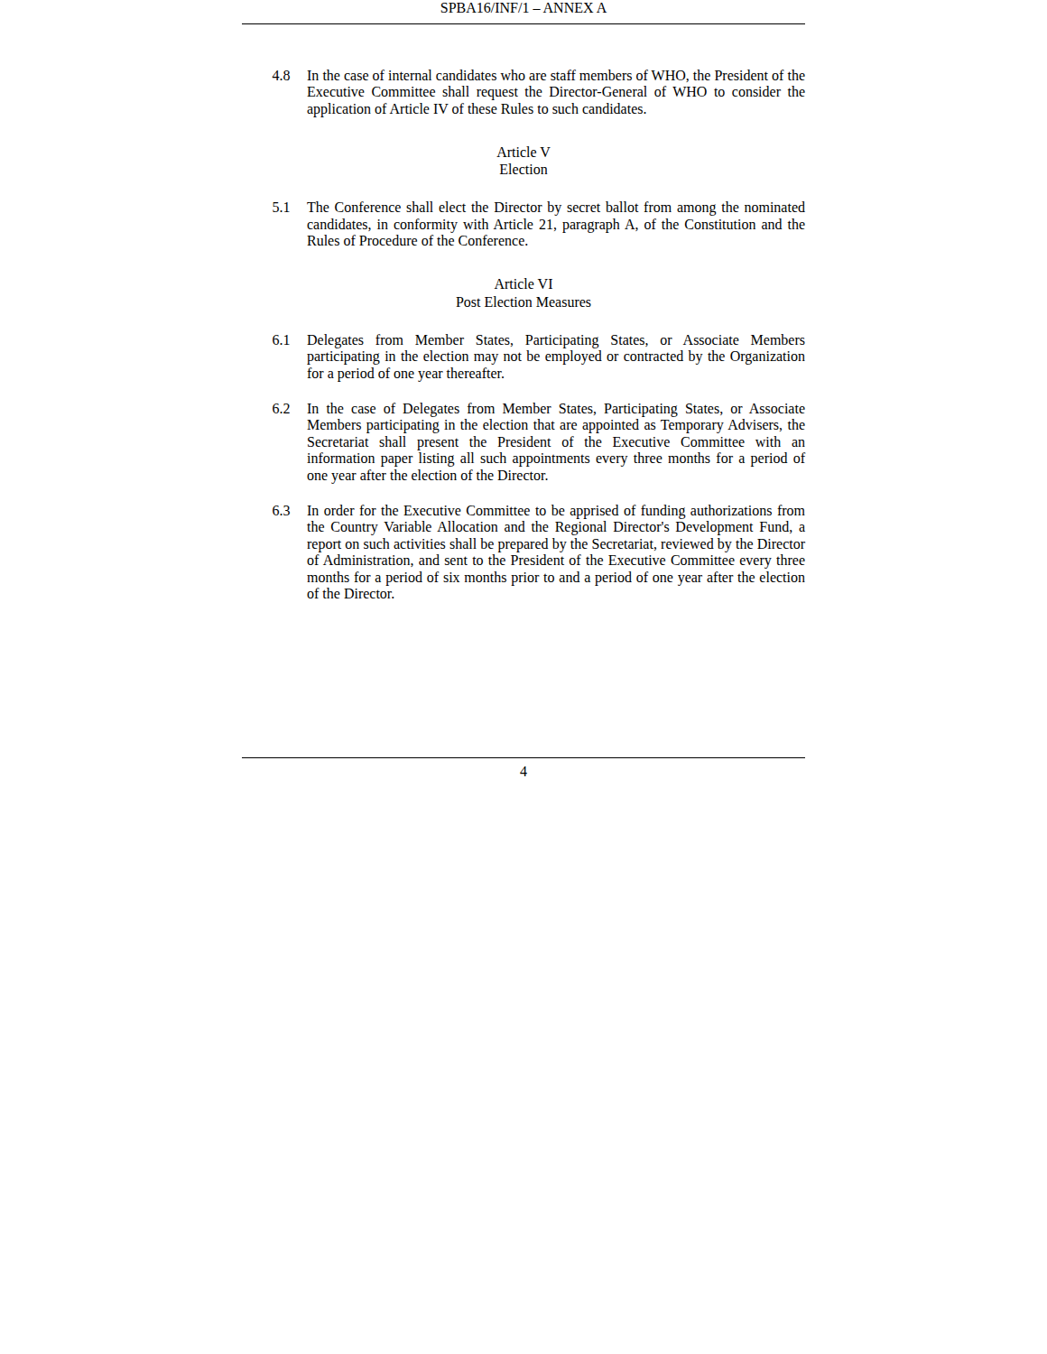SPBA16/INF/1 – ANNEX A
4.8
In the case of internal candidates who are staff members of WHO, the President of the Executive Committee shall request the Director-General of WHO to consider the application of Article IV of these Rules to such candidates.
Article V
Election
5.1
The Conference shall elect the Director by secret ballot from among the nominated candidates, in conformity with Article 21, paragraph A, of the Constitution and the Rules of Procedure of the Conference.
Article VI
Post Election Measures
6.1
Delegates from Member States, Participating States, or Associate Members participating in the election may not be employed or contracted by the Organization for a period of one year thereafter.
6.2
In the case of Delegates from Member States, Participating States, or Associate Members participating in the election that are appointed as Temporary Advisers, the Secretariat shall present the President of the Executive Committee with an information paper listing all such appointments every three months for a period of one year after the election of the Director.
6.3
In order for the Executive Committee to be apprised of funding authorizations from the Country Variable Allocation and the Regional Director's Development Fund, a report on such activities shall be prepared by the Secretariat, reviewed by the Director of Administration, and sent to the President of the Executive Committee every three months for a period of six months prior to and a period of one year after the election of the Director.
4